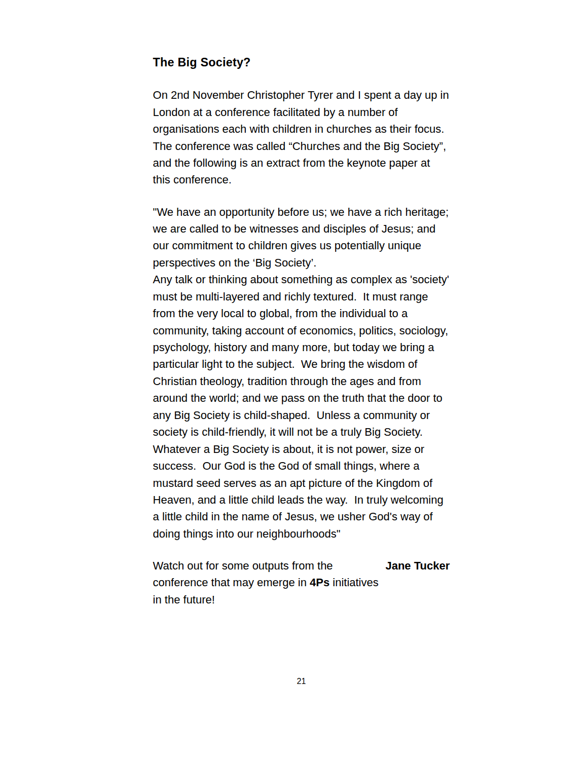The Big Society?
On 2nd November Christopher Tyrer and I spent a day up in London at a conference facilitated by a number of organisations each with children in churches as their focus. The conference was called “Churches and the Big Society”, and the following is an extract from the keynote paper at this conference.
"We have an opportunity before us; we have a rich heritage; we are called to be witnesses and disciples of Jesus; and our commitment to children gives us potentially unique perspectives on the ‘Big Society’.
Any talk or thinking about something as complex as 'society' must be multi-layered and richly textured. It must range from the very local to global, from the individual to a community, taking account of economics, politics, sociology, psychology, history and many more, but today we bring a particular light to the subject. We bring the wisdom of Christian theology, tradition through the ages and from around the world; and we pass on the truth that the door to any Big Society is child-shaped. Unless a community or society is child-friendly, it will not be a truly Big Society.
Whatever a Big Society is about, it is not power, size or success. Our God is the God of small things, where a mustard seed serves as an apt picture of the Kingdom of Heaven, and a little child leads the way. In truly welcoming a little child in the name of Jesus, we usher God's way of doing things into our neighbourhoods"
Watch out for some outputs from the conference that may emerge in 4Ps initiatives in the future! Jane Tucker
21